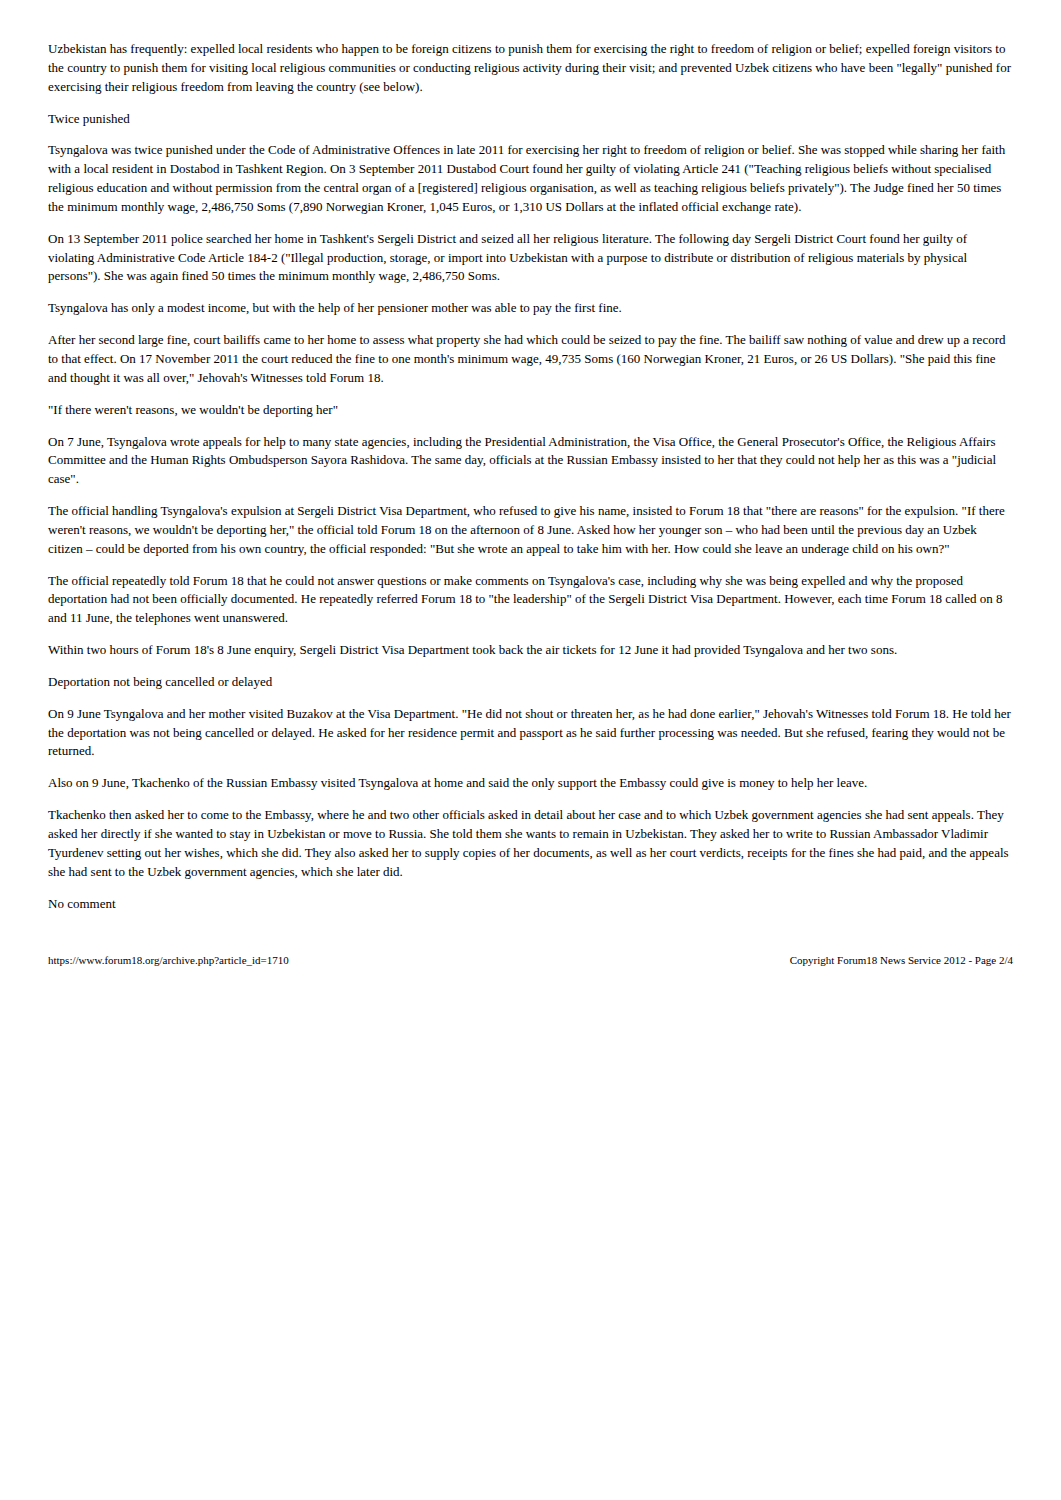Uzbekistan has frequently: expelled local residents who happen to be foreign citizens to punish them for exercising the right to freedom of religion or belief; expelled foreign visitors to the country to punish them for visiting local religious communities or conducting religious activity during their visit; and prevented Uzbek citizens who have been "legally" punished for exercising their religious freedom from leaving the country (see below).
Twice punished
Tsyngalova was twice punished under the Code of Administrative Offences in late 2011 for exercising her right to freedom of religion or belief. She was stopped while sharing her faith with a local resident in Dostabod in Tashkent Region. On 3 September 2011 Dustabod Court found her guilty of violating Article 241 ("Teaching religious beliefs without specialised religious education and without permission from the central organ of a [registered] religious organisation, as well as teaching religious beliefs privately"). The Judge fined her 50 times the minimum monthly wage, 2,486,750 Soms (7,890 Norwegian Kroner, 1,045 Euros, or 1,310 US Dollars at the inflated official exchange rate).
On 13 September 2011 police searched her home in Tashkent's Sergeli District and seized all her religious literature. The following day Sergeli District Court found her guilty of violating Administrative Code Article 184-2 ("Illegal production, storage, or import into Uzbekistan with a purpose to distribute or distribution of religious materials by physical persons"). She was again fined 50 times the minimum monthly wage, 2,486,750 Soms.
Tsyngalova has only a modest income, but with the help of her pensioner mother was able to pay the first fine.
After her second large fine, court bailiffs came to her home to assess what property she had which could be seized to pay the fine. The bailiff saw nothing of value and drew up a record to that effect. On 17 November 2011 the court reduced the fine to one month's minimum wage, 49,735 Soms (160 Norwegian Kroner, 21 Euros, or 26 US Dollars). "She paid this fine and thought it was all over," Jehovah's Witnesses told Forum 18.
"If there weren't reasons, we wouldn't be deporting her"
On 7 June, Tsyngalova wrote appeals for help to many state agencies, including the Presidential Administration, the Visa Office, the General Prosecutor's Office, the Religious Affairs Committee and the Human Rights Ombudsperson Sayora Rashidova. The same day, officials at the Russian Embassy insisted to her that they could not help her as this was a "judicial case".
The official handling Tsyngalova's expulsion at Sergeli District Visa Department, who refused to give his name, insisted to Forum 18 that "there are reasons" for the expulsion. "If there weren't reasons, we wouldn't be deporting her," the official told Forum 18 on the afternoon of 8 June. Asked how her younger son – who had been until the previous day an Uzbek citizen – could be deported from his own country, the official responded: "But she wrote an appeal to take him with her. How could she leave an underage child on his own?"
The official repeatedly told Forum 18 that he could not answer questions or make comments on Tsyngalova's case, including why she was being expelled and why the proposed deportation had not been officially documented. He repeatedly referred Forum 18 to "the leadership" of the Sergeli District Visa Department. However, each time Forum 18 called on 8 and 11 June, the telephones went unanswered.
Within two hours of Forum 18's 8 June enquiry, Sergeli District Visa Department took back the air tickets for 12 June it had provided Tsyngalova and her two sons.
Deportation not being cancelled or delayed
On 9 June Tsyngalova and her mother visited Buzakov at the Visa Department. "He did not shout or threaten her, as he had done earlier," Jehovah's Witnesses told Forum 18. He told her the deportation was not being cancelled or delayed. He asked for her residence permit and passport as he said further processing was needed. But she refused, fearing they would not be returned.
Also on 9 June, Tkachenko of the Russian Embassy visited Tsyngalova at home and said the only support the Embassy could give is money to help her leave.
Tkachenko then asked her to come to the Embassy, where he and two other officials asked in detail about her case and to which Uzbek government agencies she had sent appeals. They asked her directly if she wanted to stay in Uzbekistan or move to Russia. She told them she wants to remain in Uzbekistan. They asked her to write to Russian Ambassador Vladimir Tyurdenev setting out her wishes, which she did. They also asked her to supply copies of her documents, as well as her court verdicts, receipts for the fines she had paid, and the appeals she had sent to the Uzbek government agencies, which she later did.
No comment
https://www.forum18.org/archive.php?article_id=1710 Copyright Forum18 News Service 2012 - Page 2/4